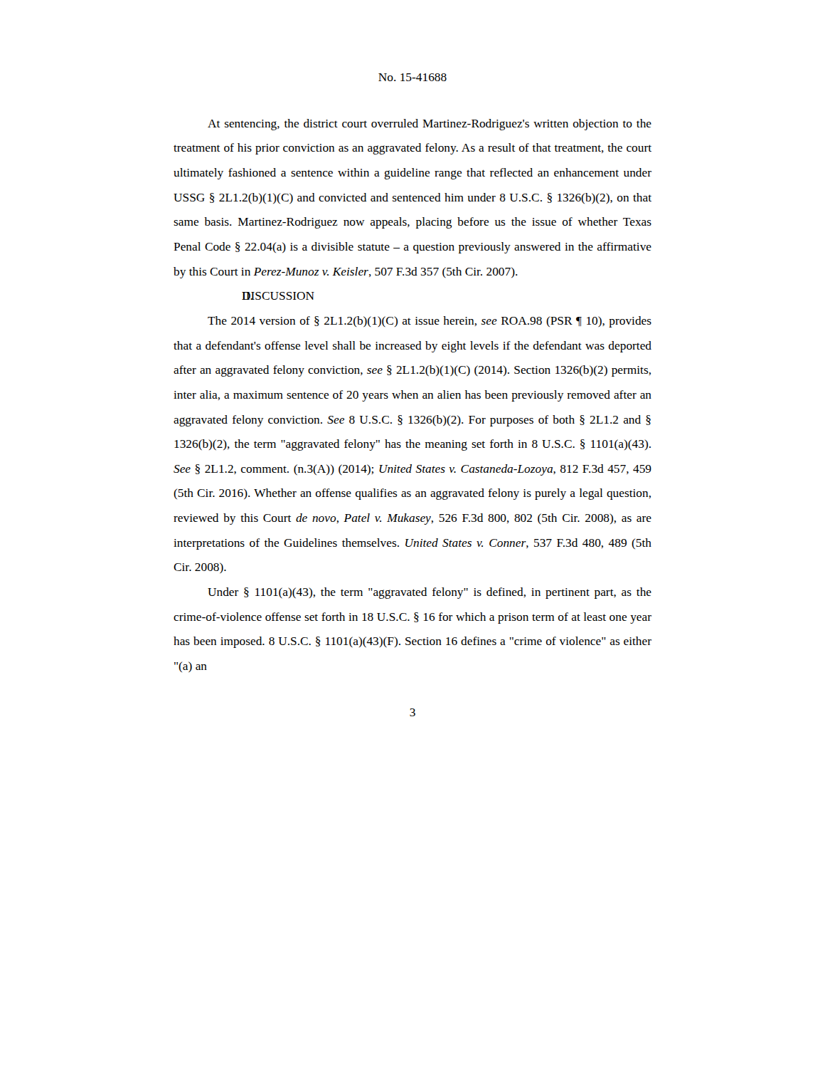No. 15-41688
At sentencing, the district court overruled Martinez-Rodriguez's written objection to the treatment of his prior conviction as an aggravated felony. As a result of that treatment, the court ultimately fashioned a sentence within a guideline range that reflected an enhancement under USSG § 2L1.2(b)(1)(C) and convicted and sentenced him under 8 U.S.C. § 1326(b)(2), on that same basis. Martinez-Rodriguez now appeals, placing before us the issue of whether Texas Penal Code § 22.04(a) is a divisible statute – a question previously answered in the affirmative by this Court in Perez-Munoz v. Keisler, 507 F.3d 357 (5th Cir. 2007).
II. DISCUSSION
The 2014 version of § 2L1.2(b)(1)(C) at issue herein, see ROA.98 (PSR ¶ 10), provides that a defendant's offense level shall be increased by eight levels if the defendant was deported after an aggravated felony conviction, see § 2L1.2(b)(1)(C) (2014). Section 1326(b)(2) permits, inter alia, a maximum sentence of 20 years when an alien has been previously removed after an aggravated felony conviction. See 8 U.S.C. § 1326(b)(2). For purposes of both § 2L1.2 and § 1326(b)(2), the term "aggravated felony" has the meaning set forth in 8 U.S.C. § 1101(a)(43). See § 2L1.2, comment. (n.3(A)) (2014); United States v. Castaneda-Lozoya, 812 F.3d 457, 459 (5th Cir. 2016). Whether an offense qualifies as an aggravated felony is purely a legal question, reviewed by this Court de novo, Patel v. Mukasey, 526 F.3d 800, 802 (5th Cir. 2008), as are interpretations of the Guidelines themselves. United States v. Conner, 537 F.3d 480, 489 (5th Cir. 2008).
Under § 1101(a)(43), the term "aggravated felony" is defined, in pertinent part, as the crime-of-violence offense set forth in 18 U.S.C. § 16 for which a prison term of at least one year has been imposed. 8 U.S.C. § 1101(a)(43)(F). Section 16 defines a "crime of violence" as either "(a) an
3